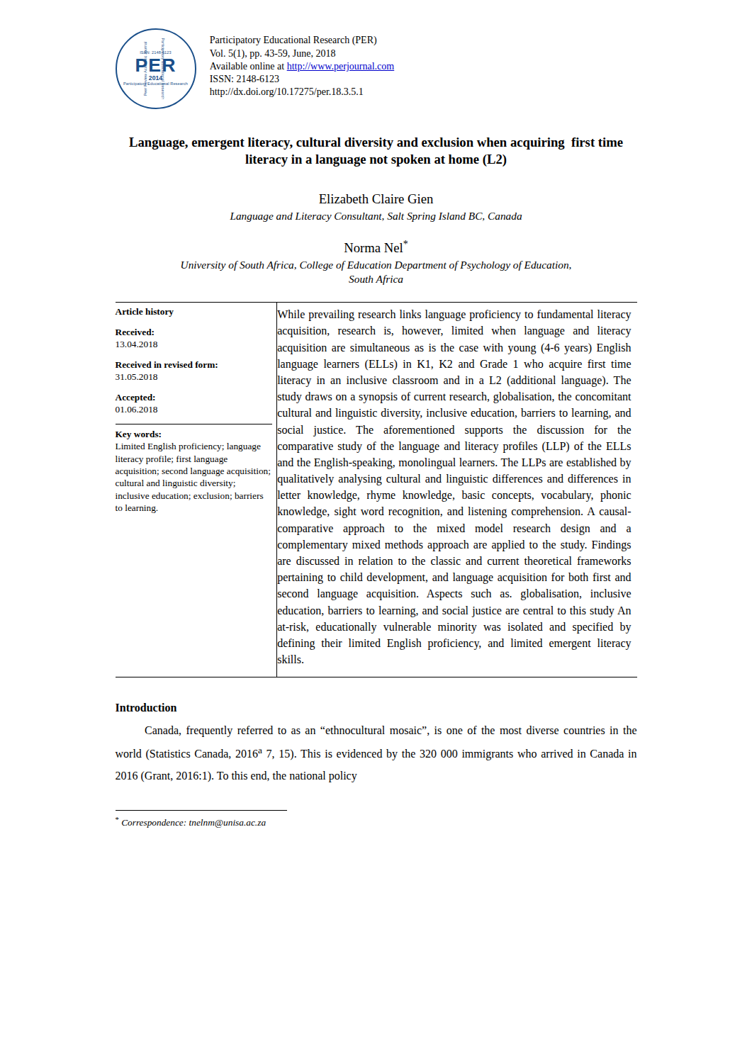ISSN: 2148-6123 PER 2014 Participatory Educational Research Peer Review Academic Journal Participatory Educational Research
Participatory Educational Research (PER)
Vol. 5(1), pp. 43-59, June, 2018
Available online at http://www.perjournal.com
ISSN: 2148-6123
http://dx.doi.org/10.17275/per.18.3.5.1
Language, emergent literacy, cultural diversity and exclusion when acquiring first time literacy in a language not spoken at home (L2)
Elizabeth Claire Gien
Language and Literacy Consultant, Salt Spring Island BC, Canada
Norma Nel*
University of South Africa, College of Education Department of Psychology of Education,
South Africa
| Article history Received: 13.04.2018 Received in revised form: 31.05.2018 Accepted: 01.06.2018 Key words: Limited English proficiency; language literacy profile; first language acquisition; second language acquisition; cultural and linguistic diversity; inclusive education; exclusion; barriers to learning. | While prevailing research links language proficiency to fundamental literacy acquisition, research is, however, limited when language and literacy acquisition are simultaneous as is the case with young (4-6 years) English language learners (ELLs) in K1, K2 and Grade 1 who acquire first time literacy in an inclusive classroom and in a L2 (additional language). The study draws on a synopsis of current research, globalisation, the concomitant cultural and linguistic diversity, inclusive education, barriers to learning, and social justice. The aforementioned supports the discussion for the comparative study of the language and literacy profiles (LLP) of the ELLs and the English-speaking, monolingual learners. The LLPs are established by qualitatively analysing cultural and linguistic differences and differences in letter knowledge, rhyme knowledge, basic concepts, vocabulary, phonic knowledge, sight word recognition, and listening comprehension. A causal-comparative approach to the mixed model research design and a complementary mixed methods approach are applied to the study. Findings are discussed in relation to the classic and current theoretical frameworks pertaining to child development, and language acquisition for both first and second language acquisition. Aspects such as. globalisation, inclusive education, barriers to learning, and social justice are central to this study An at-risk, educationally vulnerable minority was isolated and specified by defining their limited English proficiency, and limited emergent literacy skills. |
Introduction
Canada, frequently referred to as an “ethnocultural mosaic”, is one of the most diverse countries in the world (Statistics Canada, 2016a 7, 15). This is evidenced by the 320 000 immigrants who arrived in Canada in 2016 (Grant, 2016:1). To this end, the national policy
* Correspondence: tnelnm@unisa.ac.za